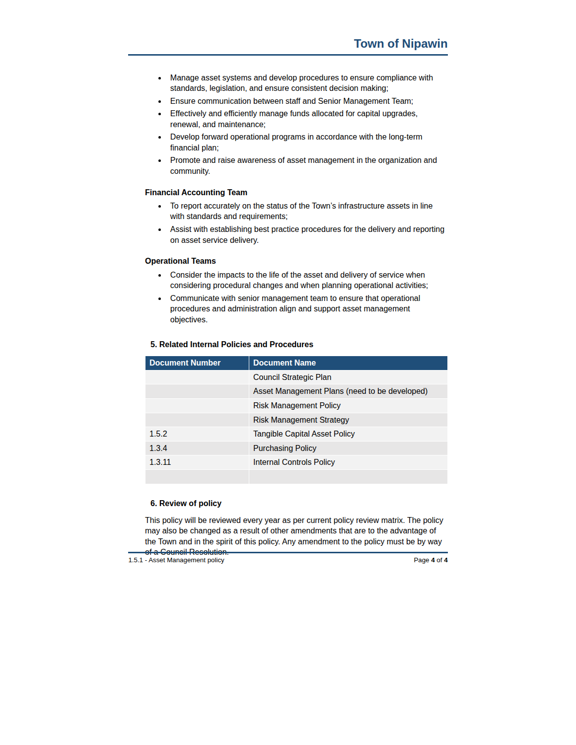Town of Nipawin
Manage asset systems and develop procedures to ensure compliance with standards, legislation, and ensure consistent decision making;
Ensure communication between staff and Senior Management Team;
Effectively and efficiently manage funds allocated for capital upgrades, renewal, and maintenance;
Develop forward operational programs in accordance with the long-term financial plan;
Promote and raise awareness of asset management in the organization and community.
Financial Accounting Team
To report accurately on the status of the Town’s infrastructure assets in line with standards and requirements;
Assist with establishing best practice procedures for the delivery and reporting on asset service delivery.
Operational Teams
Consider the impacts to the life of the asset and delivery of service when considering procedural changes and when planning operational activities;
Communicate with senior management team to ensure that operational procedures and administration align and support asset management objectives.
Related Internal Policies and Procedures
| Document Number | Document Name |
| --- | --- |
| | Council Strategic Plan |
| | Asset Management Plans (need to be developed) |
| | Risk Management Policy |
| | Risk Management Strategy |
| 1.5.2 | Tangible Capital Asset Policy |
| 1.3.4 | Purchasing Policy |
| 1.3.11 | Internal Controls Policy |
Review of policy
This policy will be reviewed every year as per current policy review matrix. The policy may also be changed as a result of other amendments that are to the advantage of the Town and in the spirit of this policy. Any amendment to the policy must be by way of a Council Resolution.
1.5.1 - Asset Management policy Page 4 of 4